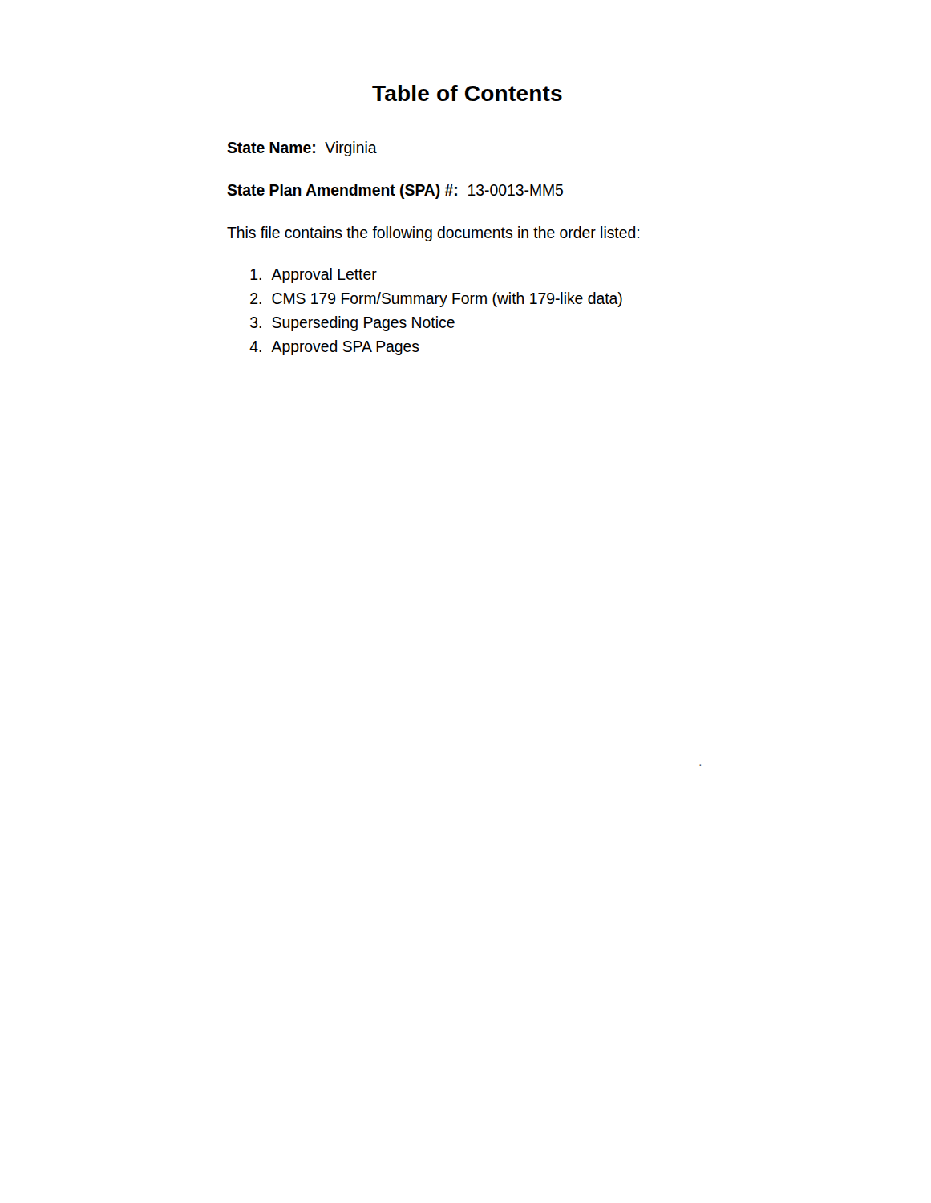Table of Contents
State Name: Virginia
State Plan Amendment (SPA) #: 13-0013-MM5
This file contains the following documents in the order listed:
Approval Letter
CMS 179 Form/Summary Form (with 179-like data)
Superseding Pages Notice
Approved SPA Pages
.